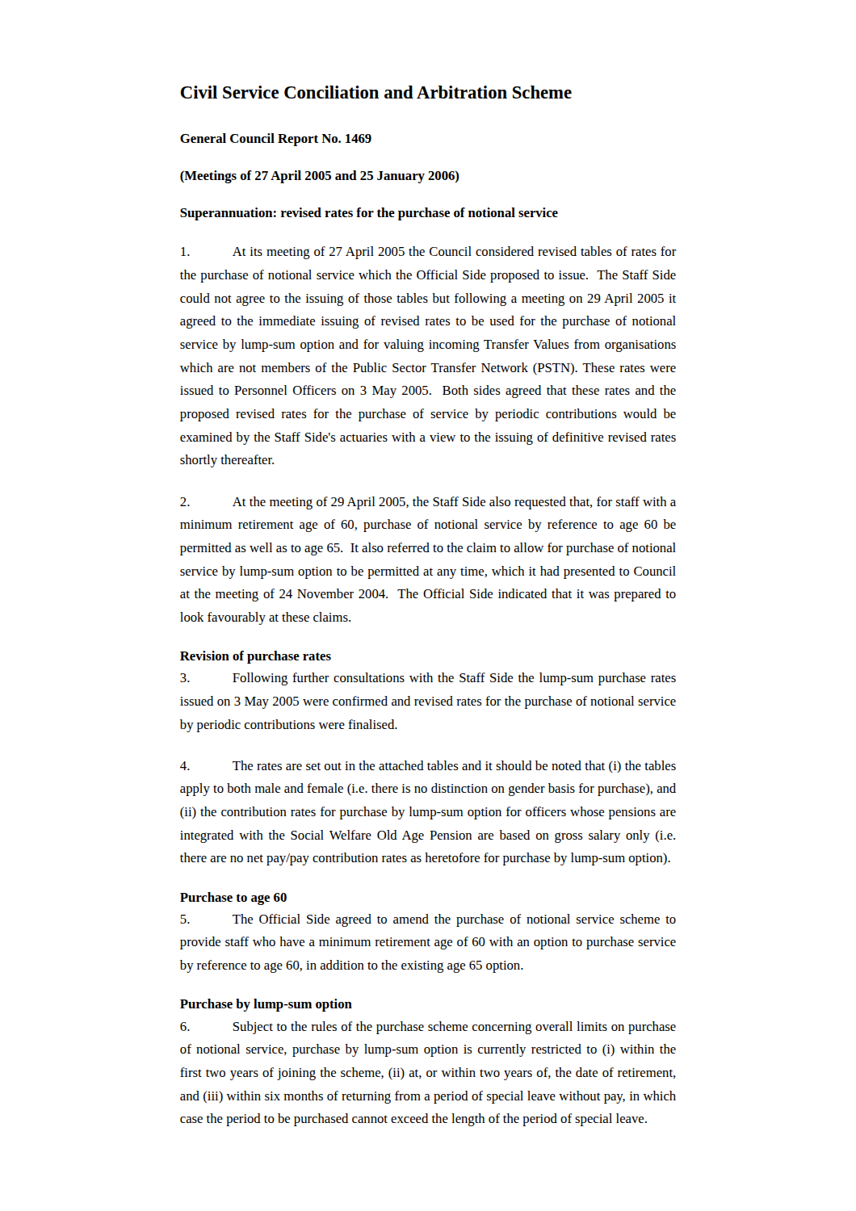Civil Service Conciliation and Arbitration Scheme
General Council Report No. 1469
(Meetings of 27 April 2005 and 25 January 2006)
Superannuation: revised rates for the purchase of notional service
1. At its meeting of 27 April 2005 the Council considered revised tables of rates for the purchase of notional service which the Official Side proposed to issue. The Staff Side could not agree to the issuing of those tables but following a meeting on 29 April 2005 it agreed to the immediate issuing of revised rates to be used for the purchase of notional service by lump-sum option and for valuing incoming Transfer Values from organisations which are not members of the Public Sector Transfer Network (PSTN). These rates were issued to Personnel Officers on 3 May 2005. Both sides agreed that these rates and the proposed revised rates for the purchase of service by periodic contributions would be examined by the Staff Side's actuaries with a view to the issuing of definitive revised rates shortly thereafter.
2. At the meeting of 29 April 2005, the Staff Side also requested that, for staff with a minimum retirement age of 60, purchase of notional service by reference to age 60 be permitted as well as to age 65. It also referred to the claim to allow for purchase of notional service by lump-sum option to be permitted at any time, which it had presented to Council at the meeting of 24 November 2004. The Official Side indicated that it was prepared to look favourably at these claims.
Revision of purchase rates
3. Following further consultations with the Staff Side the lump-sum purchase rates issued on 3 May 2005 were confirmed and revised rates for the purchase of notional service by periodic contributions were finalised.
4. The rates are set out in the attached tables and it should be noted that (i) the tables apply to both male and female (i.e. there is no distinction on gender basis for purchase), and (ii) the contribution rates for purchase by lump-sum option for officers whose pensions are integrated with the Social Welfare Old Age Pension are based on gross salary only (i.e. there are no net pay/pay contribution rates as heretofore for purchase by lump-sum option).
Purchase to age 60
5. The Official Side agreed to amend the purchase of notional service scheme to provide staff who have a minimum retirement age of 60 with an option to purchase service by reference to age 60, in addition to the existing age 65 option.
Purchase by lump-sum option
6. Subject to the rules of the purchase scheme concerning overall limits on purchase of notional service, purchase by lump-sum option is currently restricted to (i) within the first two years of joining the scheme, (ii) at, or within two years of, the date of retirement, and (iii) within six months of returning from a period of special leave without pay, in which case the period to be purchased cannot exceed the length of the period of special leave.